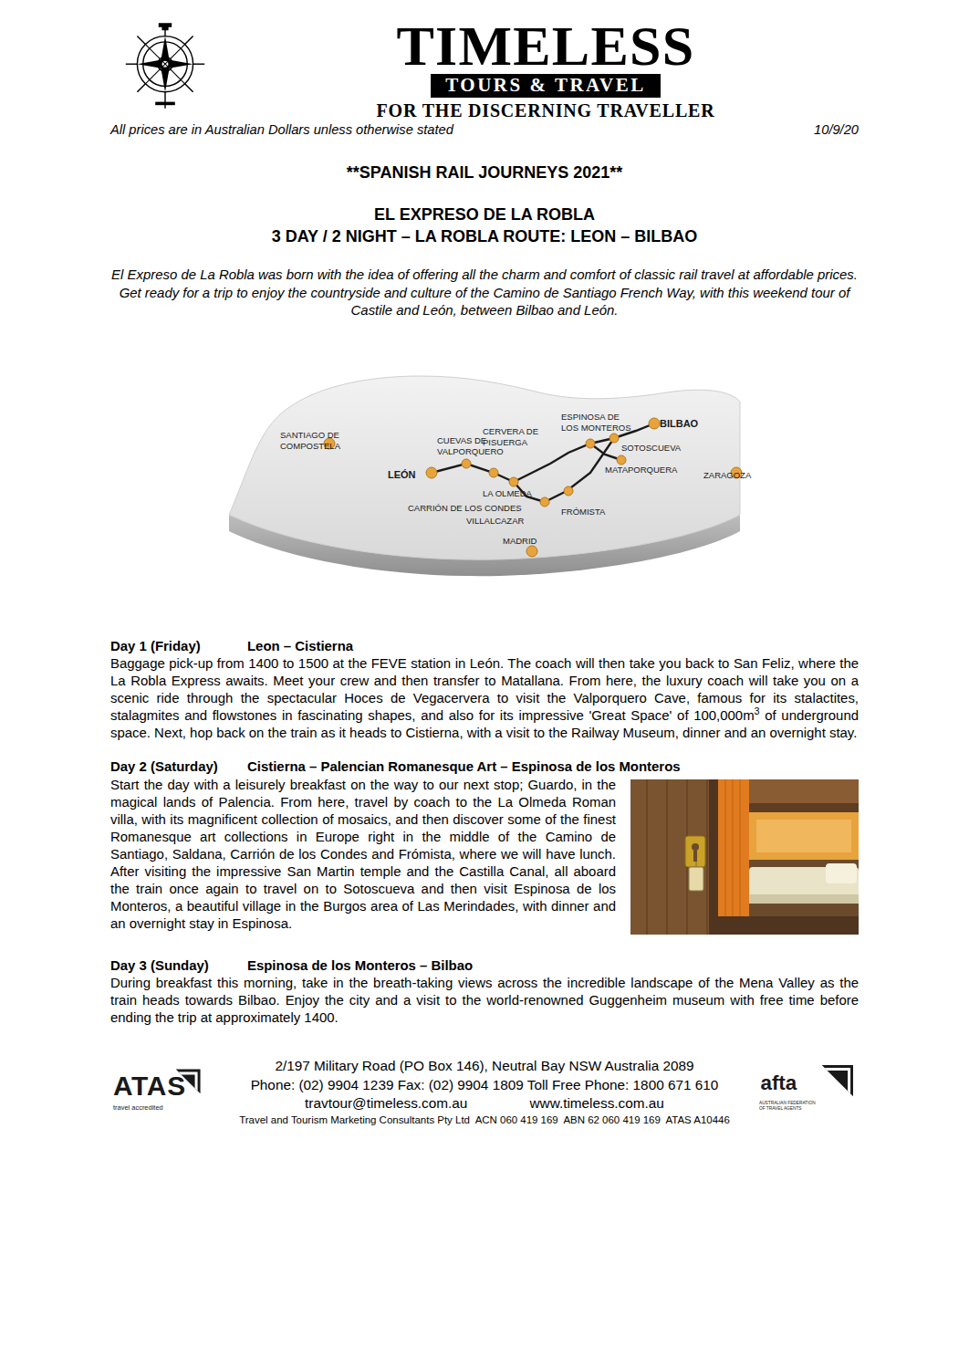TIMELESS
TOURS & TRAVEL
FOR THE DISCERNING TRAVELLER
All prices are in Australian Dollars unless otherwise stated 10/9/20
**SPANISH RAIL JOURNEYS 2021**
EL EXPRESO DE LA ROBLA
3 DAY / 2 NIGHT – LA ROBLA ROUTE: LEON – BILBAO
El Expreso de La Robla was born with the idea of offering all the charm and comfort of classic rail travel at affordable prices. Get ready for a trip to enjoy the countryside and culture of the Camino de Santiago French Way, with this weekend tour of Castile and León, between Bilbao and León.
SANTIAGO DE COMPOSTELA LEÓN CUEVAS DE VALPORQUERO CERVERA DE PISUERGA ESPINOSA DE LOS MONTEROS BILBAO SOTOSCUEVA MATAPORQUERA LA OLMEDA CARRIÓN DE LOS CONDES VILLALCAZAR FRÓMISTA ZARAGOZA MADRID
Day 1 (Friday) Leon – Cistierna
Baggage pick-up from 1400 to 1500 at the FEVE station in León. The coach will then take you back to San Feliz, where the La Robla Express awaits. Meet your crew and then transfer to Matallana. From here, the luxury coach will take you on a scenic ride through the spectacular Hoces de Vegacervera to visit the Valporquero Cave, famous for its stalactites, stalagmites and flowstones in fascinating shapes, and also for its impressive 'Great Space' of 100,000m3 of underground space. Next, hop back on the train as it heads to Cistierna, with a visit to the Railway Museum, dinner and an overnight stay.
Day 2 (Saturday) Cistierna – Palencian Romanesque Art – Espinosa de los Monteros
Start the day with a leisurely breakfast on the way to our next stop; Guardo, in the magical lands of Palencia. From here, travel by coach to the La Olmeda Roman villa, with its magnificent collection of mosaics, and then discover some of the finest Romanesque art collections in Europe right in the middle of the Camino de Santiago, Saldana, Carrión de los Condes and Frómista, where we will have lunch. After visiting the impressive San Martin temple and the Castilla Canal, all aboard the train once again to travel on to Sotoscueva and then visit Espinosa de los Monteros, a beautiful village in the Burgos area of Las Merindades, with dinner and an overnight stay in Espinosa.
Day 3 (Sunday) Espinosa de los Monteros – Bilbao
During breakfast this morning, take in the breath-taking views across the incredible landscape of the Mena Valley as the train heads towards Bilbao. Enjoy the city and a visit to the world-renowned Guggenheim museum with free time before ending the trip at approximately 1400.
ATAS travel accredited
2/197 Military Road (PO Box 146), Neutral Bay NSW Australia 2089
Phone: (02) 9904 1239 Fax: (02) 9904 1809 Toll Free Phone: 1800 671 610
travtour@timeless.com.au www.timeless.com.au
Travel and Tourism Marketing Consultants Pty Ltd ACN 060 419 169 ABN 62 060 419 169 ATAS A10446
afta AUSTRALIAN FEDERATION OF TRAVEL AGENTS